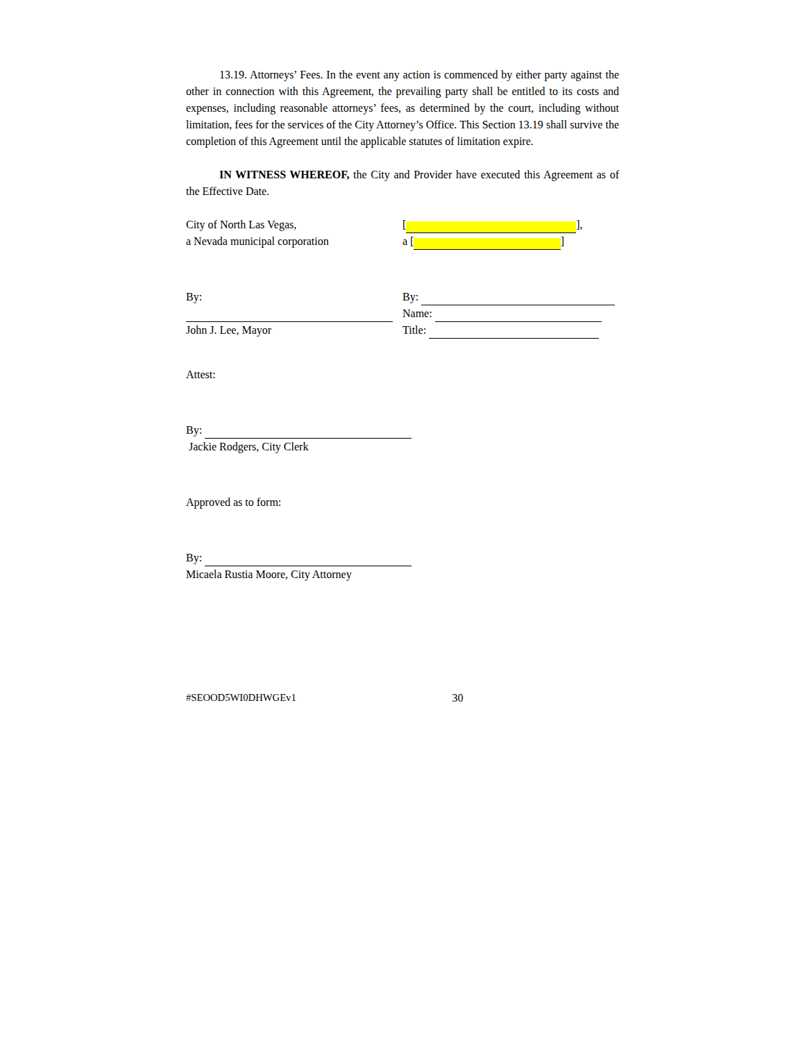13.19. Attorneys’ Fees. In the event any action is commenced by either party against the other in connection with this Agreement, the prevailing party shall be entitled to its costs and expenses, including reasonable attorneys’ fees, as determined by the court, including without limitation, fees for the services of the City Attorney’s Office. This Section 13.19 shall survive the completion of this Agreement until the applicable statutes of limitation expire.
IN WITNESS WHEREOF, the City and Provider have executed this Agreement as of the Effective Date.
| City of North Las Vegas, a Nevada municipal corporation | [ ], a [ ] |
| By: John J. Lee, Mayor | By: Name: Title: |
Attest:
By:
Jackie Rodgers, City Clerk
Approved as to form:
By:
Micaela Rustia Moore, City Attorney
#SEOOD5WI0DHWGEv1
30